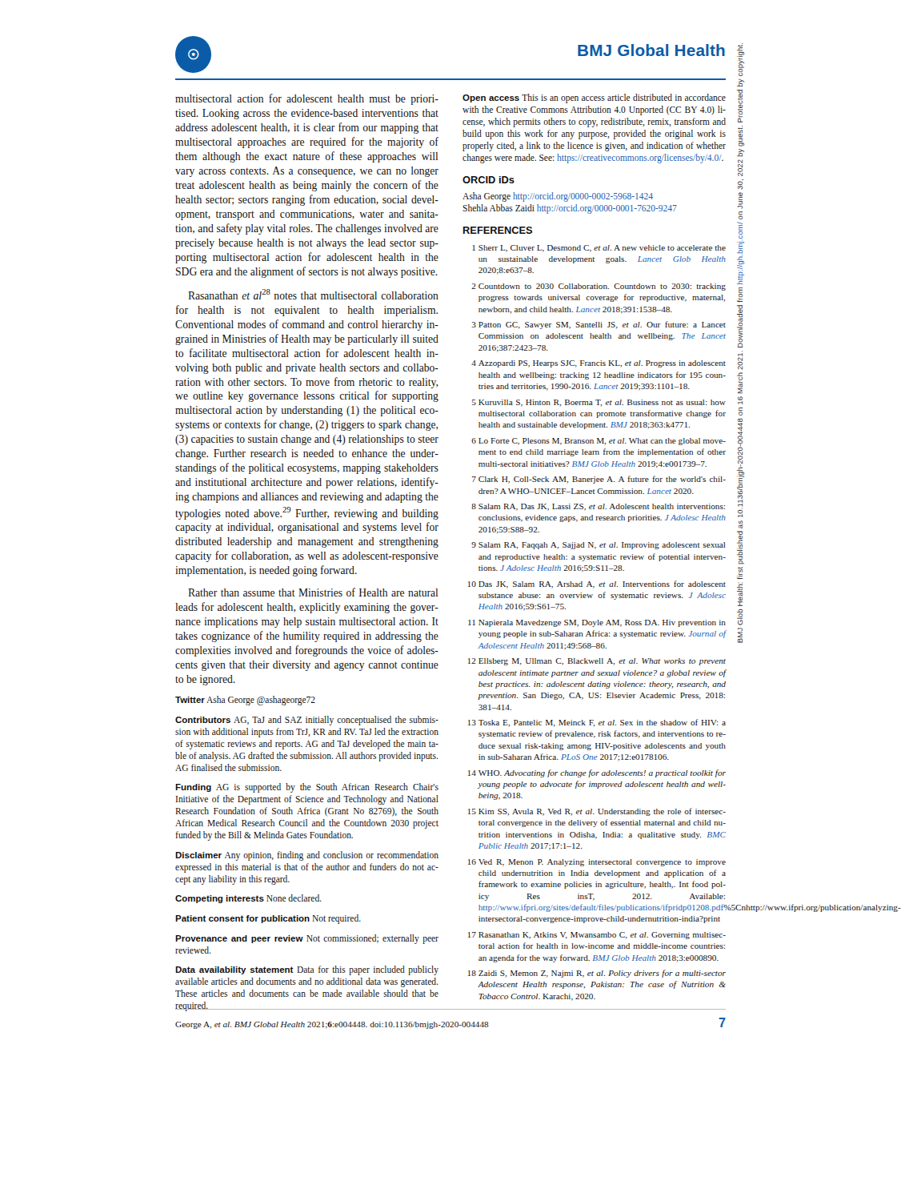☉
BMJ Global Health
multisectoral action for adolescent health must be prioritised. Looking across the evidence-based interventions that address adolescent health, it is clear from our mapping that multisectoral approaches are required for the majority of them although the exact nature of these approaches will vary across contexts. As a consequence, we can no longer treat adolescent health as being mainly the concern of the health sector; sectors ranging from education, social development, transport and communications, water and sanitation, and safety play vital roles. The challenges involved are precisely because health is not always the lead sector supporting multisectoral action for adolescent health in the SDG era and the alignment of sectors is not always positive.
Rasanathan et al 28 notes that multisectoral collaboration for health is not equivalent to health imperialism. Conventional modes of command and control hierarchy ingrained in Ministries of Health may be particularly ill suited to facilitate multisectoral action for adolescent health involving both public and private health sectors and collaboration with other sectors. To move from rhetoric to reality, we outline key governance lessons critical for supporting multisectoral action by understanding (1) the political ecosystems or contexts for change, (2) triggers to spark change, (3) capacities to sustain change and (4) relationships to steer change. Further research is needed to enhance the understandings of the political ecosystems, mapping stakeholders and institutional architecture and power relations, identifying champions and alliances and reviewing and adapting the typologies noted above.29 Further, reviewing and building capacity at individual, organisational and systems level for distributed leadership and management and strengthening capacity for collaboration, as well as adolescent-responsive implementation, is needed going forward.
Rather than assume that Ministries of Health are natural leads for adolescent health, explicitly examining the governance implications may help sustain multisectoral action. It takes cognizance of the humility required in addressing the complexities involved and foregrounds the voice of adolescents given that their diversity and agency cannot continue to be ignored.
Twitter Asha George @ashageorge72
Contributors AG, TaJ and SAZ initially conceptualised the submission with additional inputs from TrJ, KR and RV. TaJ led the extraction of systematic reviews and reports. AG and TaJ developed the main table of analysis. AG drafted the submission. All authors provided inputs. AG finalised the submission.
Funding AG is supported by the South African Research Chair's Initiative of the Department of Science and Technology and National Research Foundation of South Africa (Grant No 82769), the South African Medical Research Council and the Countdown 2030 project funded by the Bill & Melinda Gates Foundation.
Disclaimer Any opinion, finding and conclusion or recommendation expressed in this material is that of the author and funders do not accept any liability in this regard.
Competing interests None declared.
Patient consent for publication Not required.
Provenance and peer review Not commissioned; externally peer reviewed.
Data availability statement Data for this paper included publicly available articles and documents and no additional data was generated. These articles and documents can be made available should that be required.
Open access This is an open access article distributed in accordance with the Creative Commons Attribution 4.0 Unported (CC BY 4.0) license, which permits others to copy, redistribute, remix, transform and build upon this work for any purpose, provided the original work is properly cited, a link to the licence is given, and indication of whether changes were made. See: https://creativecommons.org/licenses/by/4.0/.
ORCID iDs
Asha George http://orcid.org/0000-0002-5968-1424
Shehla Abbas Zaidi http://orcid.org/0000-0001-7620-9247
REFERENCES
Sherr L, Cluver L, Desmond C, et al. A new vehicle to accelerate the un sustainable development goals. Lancet Glob Health 2020;8:e637–8.
Countdown to 2030 Collaboration. Countdown to 2030: tracking progress towards universal coverage for reproductive, maternal, newborn, and child health. Lancet 2018;391:1538–48.
Patton GC, Sawyer SM, Santelli JS, et al. Our future: a Lancet Commission on adolescent health and wellbeing. The Lancet 2016;387:2423–78.
Azzopardi PS, Hearps SJC, Francis KL, et al. Progress in adolescent health and wellbeing: tracking 12 headline indicators for 195 countries and territories, 1990-2016. Lancet 2019;393:1101–18.
Kuruvilla S, Hinton R, Boerma T, et al. Business not as usual: how multisectoral collaboration can promote transformative change for health and sustainable development. BMJ 2018;363:k4771.
Lo Forte C, Plesons M, Branson M, et al. What can the global movement to end child marriage learn from the implementation of other multi-sectoral initiatives? BMJ Glob Health 2019;4:e001739–7.
Clark H, Coll-Seck AM, Banerjee A. A future for the world's children? A WHO–UNICEF–Lancet Commission. Lancet 2020.
Salam RA, Das JK, Lassi ZS, et al. Adolescent health interventions: conclusions, evidence gaps, and research priorities. J Adolesc Health 2016;59:S88–92.
Salam RA, Faqqah A, Sajjad N, et al. Improving adolescent sexual and reproductive health: a systematic review of potential interventions. J Adolesc Health 2016;59:S11–28.
Das JK, Salam RA, Arshad A, et al. Interventions for adolescent substance abuse: an overview of systematic reviews. J Adolesc Health 2016;59:S61–75.
Napierala Mavedzenge SM, Doyle AM, Ross DA. Hiv prevention in young people in sub-Saharan Africa: a systematic review. Journal of Adolescent Health 2011;49:568–86.
Ellsberg M, Ullman C, Blackwell A, et al. What works to prevent adolescent intimate partner and sexual violence? a global review of best practices. in: adolescent dating violence: theory, research, and prevention. San Diego, CA, US: Elsevier Academic Press, 2018: 381–414.
Toska E, Pantelic M, Meinck F, et al. Sex in the shadow of HIV: a systematic review of prevalence, risk factors, and interventions to reduce sexual risk-taking among HIV-positive adolescents and youth in sub-Saharan Africa. PLoS One 2017;12:e0178106.
WHO. Advocating for change for adolescents! a practical toolkit for young people to advocate for improved adolescent health and wellbeing, 2018.
Kim SS, Avula R, Ved R, et al. Understanding the role of intersectoral convergence in the delivery of essential maternal and child nutrition interventions in Odisha, India: a qualitative study. BMC Public Health 2017;17:1–12.
Ved R, Menon P. Analyzing intersectoral convergence to improve child undernutrition in India development and application of a framework to examine policies in agriculture, health,. Int food policy Res insT, 2012. Available: http://www.ifpri.org/sites/default/files/publications/ifpridp01208.pdf%5Cnhttp://www.ifpri.org/publication/analyzing-intersectoral-convergence-improve-child-undernutrition-india?print
Rasanathan K, Atkins V, Mwansambo C, et al. Governing multisectoral action for health in low-income and middle-income countries: an agenda for the way forward. BMJ Glob Health 2018;3:e000890.
Zaidi S, Memon Z, Najmi R, et al. Policy drivers for a multi-sector Adolescent Health response, Pakistan: The case of Nutrition & Tobacco Control. Karachi, 2020.
George A, et al. BMJ Global Health 2021;6:e004448. doi:10.1136/bmjgh-2020-004448
7
BMJ Glob Health: first published as 10.1136/bmjgh-2020-004448 on 16 March 2021. Downloaded from http://gh.bmj.com/ on June 30, 2022 by guest. Protected by copyright.